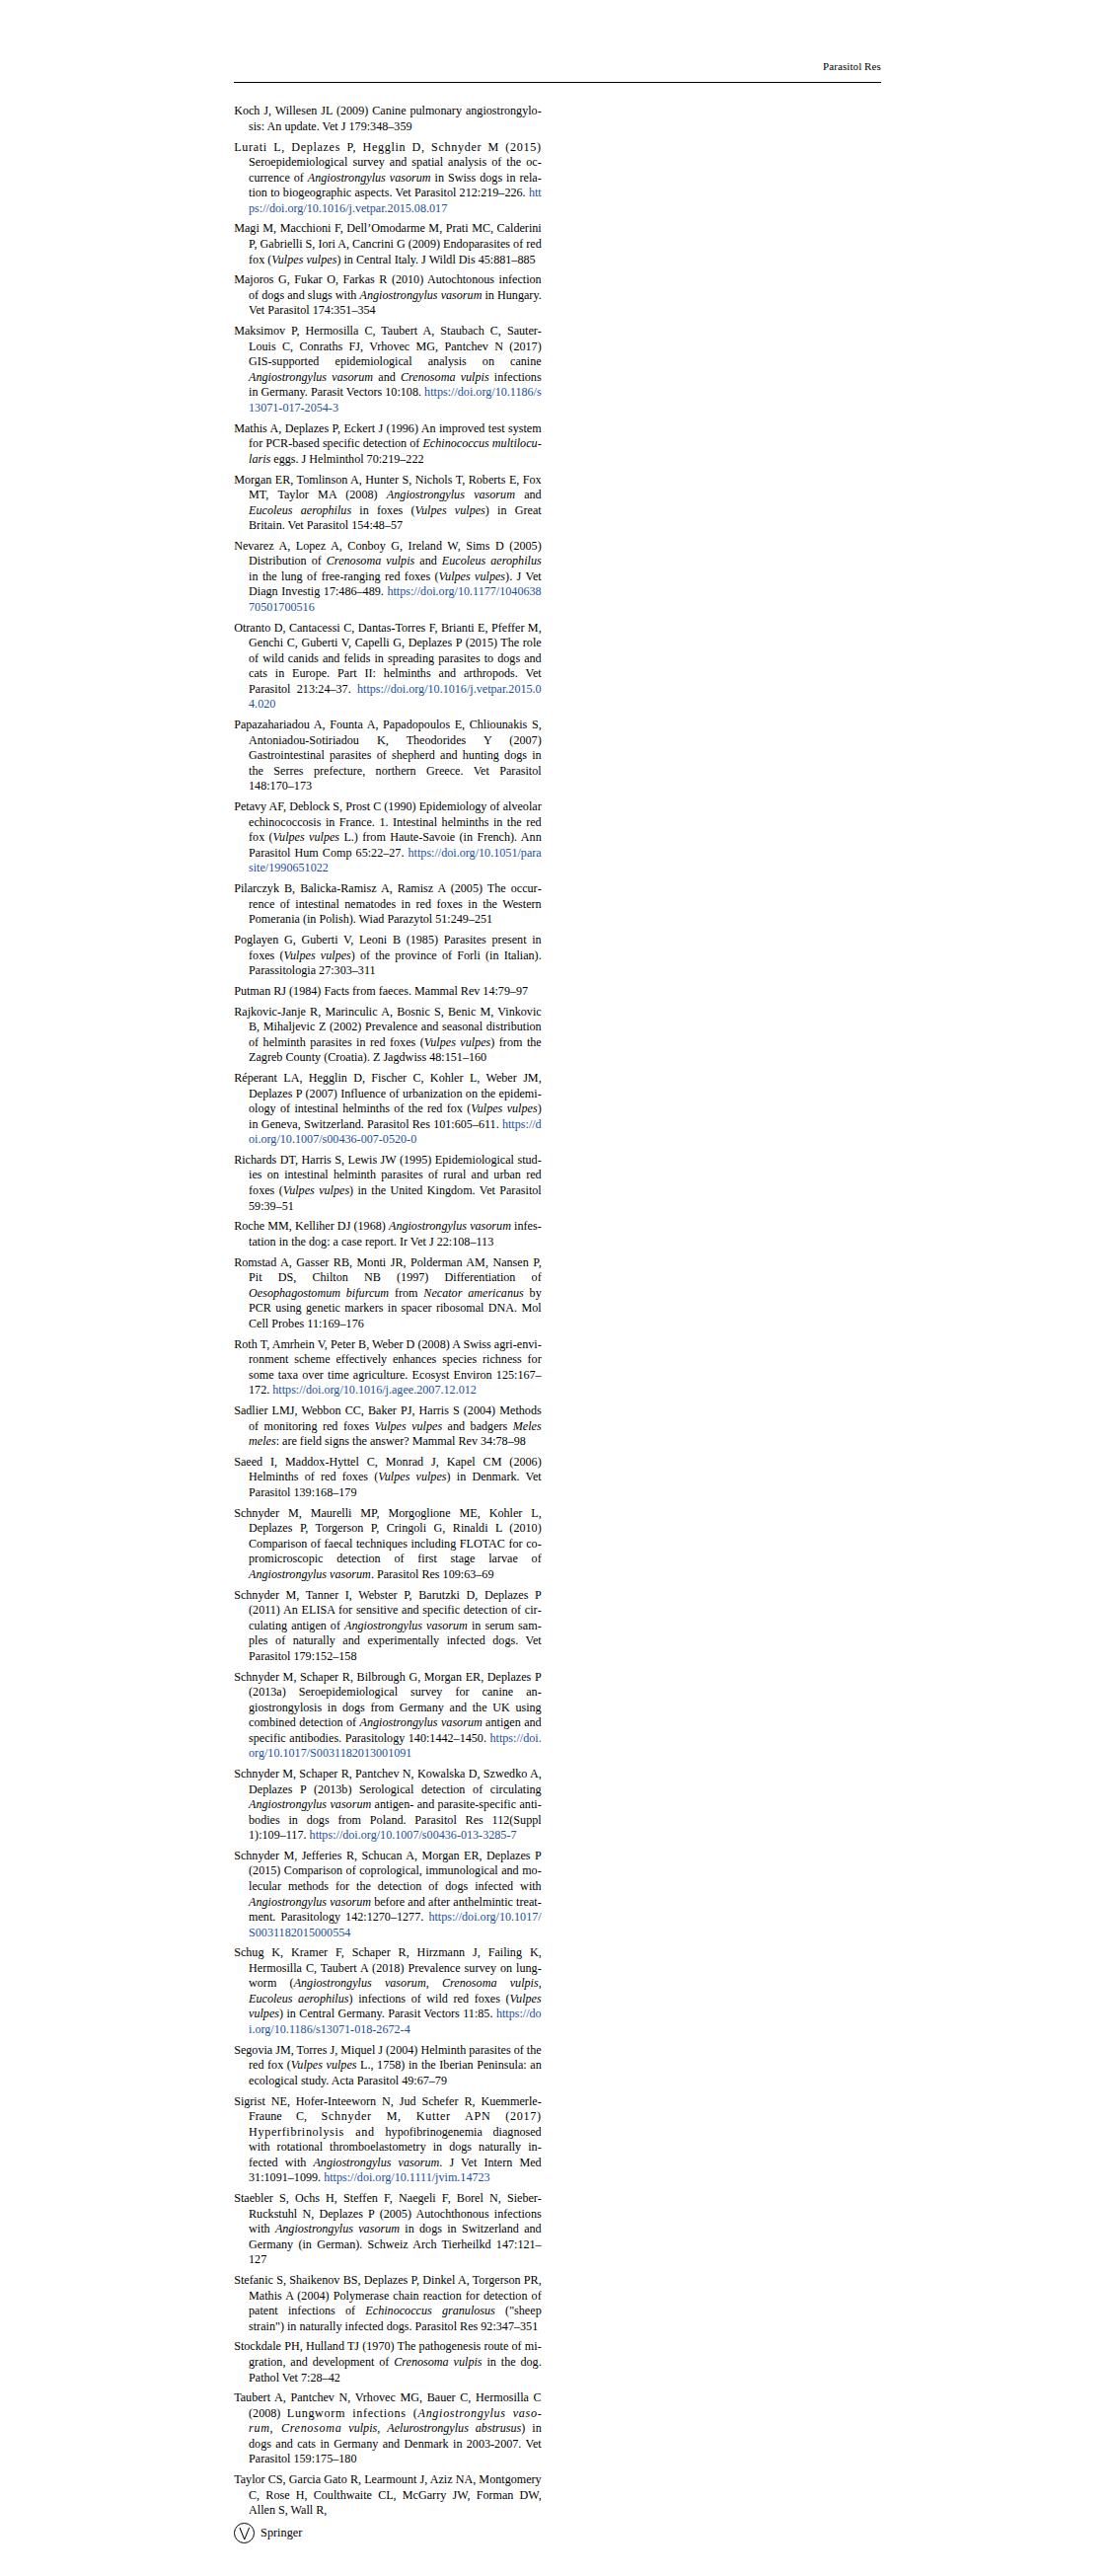Parasitol Res
Koch J, Willesen JL (2009) Canine pulmonary angiostrongylosis: An update. Vet J 179:348–359
Lurati L, Deplazes P, Hegglin D, Schnyder M (2015) Seroepidemiological survey and spatial analysis of the occurrence of Angiostrongylus vasorum in Swiss dogs in relation to biogeographic aspects. Vet Parasitol 212:219–226. https://doi.org/10.1016/j.vetpar.2015.08.017
Magi M, Macchioni F, Dell’Omodarme M, Prati MC, Calderini P, Gabrielli S, Iori A, Cancrini G (2009) Endoparasites of red fox (Vulpes vulpes) in Central Italy. J Wildl Dis 45:881–885
Majoros G, Fukar O, Farkas R (2010) Autochtonous infection of dogs and slugs with Angiostrongylus vasorum in Hungary. Vet Parasitol 174:351–354
Maksimov P, Hermosilla C, Taubert A, Staubach C, Sauter-Louis C, Conraths FJ, Vrhovec MG, Pantchev N (2017) GIS-supported epidemiological analysis on canine Angiostrongylus vasorum and Crenosoma vulpis infections in Germany. Parasit Vectors 10:108. https://doi.org/10.1186/s13071-017-2054-3
Mathis A, Deplazes P, Eckert J (1996) An improved test system for PCR-based specific detection of Echinococcus multilocularis eggs. J Helminthol 70:219–222
Morgan ER, Tomlinson A, Hunter S, Nichols T, Roberts E, Fox MT, Taylor MA (2008) Angiostrongylus vasorum and Eucoleus aerophilus in foxes (Vulpes vulpes) in Great Britain. Vet Parasitol 154:48–57
Nevarez A, Lopez A, Conboy G, Ireland W, Sims D (2005) Distribution of Crenosoma vulpis and Eucoleus aerophilus in the lung of free-ranging red foxes (Vulpes vulpes). J Vet Diagn Investig 17:486–489. https://doi.org/10.1177/104063870501700516
Otranto D, Cantacessi C, Dantas-Torres F, Brianti E, Pfeffer M, Genchi C, Guberti V, Capelli G, Deplazes P (2015) The role of wild canids and felids in spreading parasites to dogs and cats in Europe. Part II: helminths and arthropods. Vet Parasitol 213:24–37. https://doi.org/10.1016/j.vetpar.2015.04.020
Papazahariadou A, Founta A, Papadopoulos E, Chliounakis S, Antoniadou-Sotiriadou K, Theodorides Y (2007) Gastrointestinal parasites of shepherd and hunting dogs in the Serres prefecture, northern Greece. Vet Parasitol 148:170–173
Petavy AF, Deblock S, Prost C (1990) Epidemiology of alveolar echinococcosis in France. 1. Intestinal helminths in the red fox (Vulpes vulpes L.) from Haute-Savoie (in French). Ann Parasitol Hum Comp 65:22–27. https://doi.org/10.1051/parasite/1990651022
Pilarczyk B, Balicka-Ramisz A, Ramisz A (2005) The occurrence of intestinal nematodes in red foxes in the Western Pomerania (in Polish). Wiad Parazytol 51:249–251
Poglayen G, Guberti V, Leoni B (1985) Parasites present in foxes (Vulpes vulpes) of the province of Forli (in Italian). Parassitologia 27:303–311
Putman RJ (1984) Facts from faeces. Mammal Rev 14:79–97
Rajkovic-Janje R, Marinculic A, Bosnic S, Benic M, Vinkovic B, Mihaljevic Z (2002) Prevalence and seasonal distribution of helminth parasites in red foxes (Vulpes vulpes) from the Zagreb County (Croatia). Z Jagdwiss 48:151–160
Réperant LA, Hegglin D, Fischer C, Kohler L, Weber JM, Deplazes P (2007) Influence of urbanization on the epidemiology of intestinal helminths of the red fox (Vulpes vulpes) in Geneva, Switzerland. Parasitol Res 101:605–611. https://doi.org/10.1007/s00436-007-0520-0
Richards DT, Harris S, Lewis JW (1995) Epidemiological studies on intestinal helminth parasites of rural and urban red foxes (Vulpes vulpes) in the United Kingdom. Vet Parasitol 59:39–51
Roche MM, Kelliher DJ (1968) Angiostrongylus vasorum infestation in the dog: a case report. Ir Vet J 22:108–113
Romstad A, Gasser RB, Monti JR, Polderman AM, Nansen P, Pit DS, Chilton NB (1997) Differentiation of Oesophagostomum bifurcum from Necator americanus by PCR using genetic markers in spacer ribosomal DNA. Mol Cell Probes 11:169–176
Roth T, Amrhein V, Peter B, Weber D (2008) A Swiss agri-environment scheme effectively enhances species richness for some taxa over time agriculture. Ecosyst Environ 125:167–172. https://doi.org/10.1016/j.agee.2007.12.012
Sadlier LMJ, Webbon CC, Baker PJ, Harris S (2004) Methods of monitoring red foxes Vulpes vulpes and badgers Meles meles: are field signs the answer? Mammal Rev 34:78–98
Saeed I, Maddox-Hyttel C, Monrad J, Kapel CM (2006) Helminths of red foxes (Vulpes vulpes) in Denmark. Vet Parasitol 139:168–179
Schnyder M, Maurelli MP, Morgoglione ME, Kohler L, Deplazes P, Torgerson P, Cringoli G, Rinaldi L (2010) Comparison of faecal techniques including FLOTAC for copromicroscopic detection of first stage larvae of Angiostrongylus vasorum. Parasitol Res 109:63–69
Schnyder M, Tanner I, Webster P, Barutzki D, Deplazes P (2011) An ELISA for sensitive and specific detection of circulating antigen of Angiostrongylus vasorum in serum samples of naturally and experimentally infected dogs. Vet Parasitol 179:152–158
Schnyder M, Schaper R, Bilbrough G, Morgan ER, Deplazes P (2013a) Seroepidemiological survey for canine angiostrongylosis in dogs from Germany and the UK using combined detection of Angiostrongylus vasorum antigen and specific antibodies. Parasitology 140:1442–1450. https://doi.org/10.1017/S0031182013001091
Schnyder M, Schaper R, Pantchev N, Kowalska D, Szwedko A, Deplazes P (2013b) Serological detection of circulating Angiostrongylus vasorum antigen- and parasite-specific antibodies in dogs from Poland. Parasitol Res 112(Suppl 1):109–117. https://doi.org/10.1007/s00436-013-3285-7
Schnyder M, Jefferies R, Schucan A, Morgan ER, Deplazes P (2015) Comparison of coprological, immunological and molecular methods for the detection of dogs infected with Angiostrongylus vasorum before and after anthelmintic treatment. Parasitology 142:1270–1277. https://doi.org/10.1017/S0031182015000554
Schug K, Kramer F, Schaper R, Hirzmann J, Failing K, Hermosilla C, Taubert A (2018) Prevalence survey on lungworm (Angiostrongylus vasorum, Crenosoma vulpis, Eucoleus aerophilus) infections of wild red foxes (Vulpes vulpes) in Central Germany. Parasit Vectors 11:85. https://doi.org/10.1186/s13071-018-2672-4
Segovia JM, Torres J, Miquel J (2004) Helminth parasites of the red fox (Vulpes vulpes L., 1758) in the Iberian Peninsula: an ecological study. Acta Parasitol 49:67–79
Sigrist NE, Hofer-Inteeworn N, Jud Schefer R, Kuemmerle-Fraune C, Schnyder M, Kutter APN (2017) Hyperfibrinolysis and hypofibrinogenemia diagnosed with rotational thromboelastometry in dogs naturally infected with Angiostrongylus vasorum. J Vet Intern Med 31:1091–1099. https://doi.org/10.1111/jvim.14723
Staebler S, Ochs H, Steffen F, Naegeli F, Borel N, Sieber-Ruckstuhl N, Deplazes P (2005) Autochthonous infections with Angiostrongylus vasorum in dogs in Switzerland and Germany (in German). Schweiz Arch Tierheilkd 147:121–127
Stefanic S, Shaikenov BS, Deplazes P, Dinkel A, Torgerson PR, Mathis A (2004) Polymerase chain reaction for detection of patent infections of Echinococcus granulosus ("sheep strain") in naturally infected dogs. Parasitol Res 92:347–351
Stockdale PH, Hulland TJ (1970) The pathogenesis route of migration, and development of Crenosoma vulpis in the dog. Pathol Vet 7:28–42
Taubert A, Pantchev N, Vrhovec MG, Bauer C, Hermosilla C (2008) Lungworm infections (Angiostrongylus vasorum, Crenosoma vulpis, Aelurostrongylus abstrusus) in dogs and cats in Germany and Denmark in 2003-2007. Vet Parasitol 159:175–180
Taylor CS, Garcia Gato R, Learmount J, Aziz NA, Montgomery C, Rose H, Coulthwaite CL, McGarry JW, Forman DW, Allen S, Wall R,
Springer